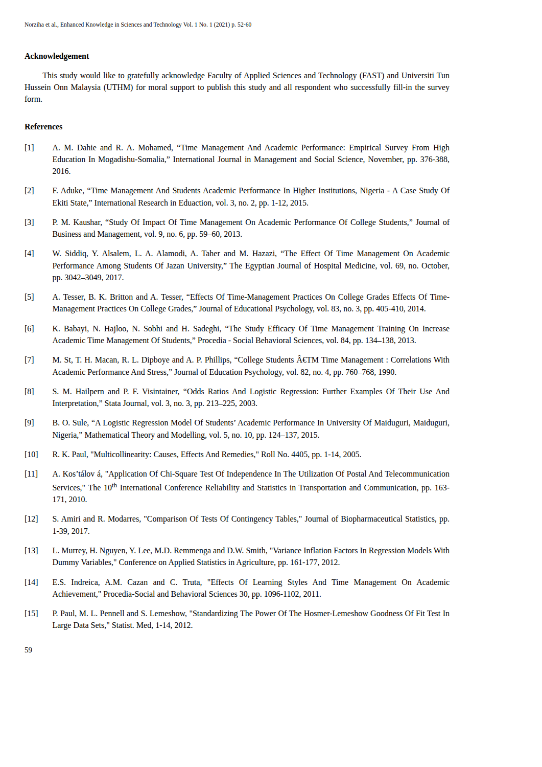Norziha et al., Enhanced Knowledge in Sciences and Technology Vol. 1 No. 1 (2021) p. 52-60
Acknowledgement
This study would like to gratefully acknowledge Faculty of Applied Sciences and Technology (FAST) and Universiti Tun Hussein Onn Malaysia (UTHM) for moral support to publish this study and all respondent who successfully fill-in the survey form.
References
[1] A. M. Dahie and R. A. Mohamed, “Time Management And Academic Performance: Empirical Survey From High Education In Mogadishu-Somalia,” International Journal in Management and Social Science, November, pp. 376-388, 2016.
[2] F. Aduke, “Time Management And Students Academic Performance In Higher Institutions, Nigeria - A Case Study Of Ekiti State,” International Research in Eduaction, vol. 3, no. 2, pp. 1-12, 2015.
[3] P. M. Kaushar, “Study Of Impact Of Time Management On Academic Performance Of College Students,” Journal of Business and Management, vol. 9, no. 6, pp. 59–60, 2013.
[4] W. Siddiq, Y. Alsalem, L. A. Alamodi, A. Taher and M. Hazazi, “The Effect Of Time Management On Academic Performance Among Students Of Jazan University,” The Egyptian Journal of Hospital Medicine, vol. 69, no. October, pp. 3042–3049, 2017.
[5] A. Tesser, B. K. Britton and A. Tesser, “Effects Of Time-Management Practices On College Grades Effects Of Time-Management Practices On College Grades,” Journal of Educational Psychology, vol. 83, no. 3, pp. 405-410, 2014.
[6] K. Babayi, N. Hajloo, N. Sobhi and H. Sadeghi, “The Study Efficacy Of Time Management Training On Increase Academic Time Management Of Students,” Procedia - Social Behavioral Sciences, vol. 84, pp. 134–138, 2013.
[7] M. St, T. H. Macan, R. L. Dipboye and A. P. Phillips, “College Students Â€TM Time Management : Correlations With Academic Performance And Stress,” Journal of Education Psychology, vol. 82, no. 4, pp. 760–768, 1990.
[8] S. M. Hailpern and P. F. Visintainer, “Odds Ratios And Logistic Regression: Further Examples Of Their Use And Interpretation,” Stata Journal, vol. 3, no. 3, pp. 213–225, 2003.
[9] B. O. Sule, “A Logistic Regression Model Of Students’ Academic Performance In University Of Maiduguri, Maiduguri, Nigeria,” Mathematical Theory and Modelling, vol. 5, no. 10, pp. 124–137, 2015.
[10] R. K. Paul, "Multicollinearity: Causes, Effects And Remedies," Roll No. 4405, pp. 1-14, 2005.
[11] A. Kos’tálov á, "Application Of Chi-Square Test Of Independence In The Utilization Of Postal And Telecommunication Services," The 10th International Conference Reliability and Statistics in Transportation and Communication, pp. 163-171, 2010.
[12] S. Amiri and R. Modarres, "Comparison Of Tests Of Contingency Tables," Journal of Biopharmaceutical Statistics, pp. 1-39, 2017.
[13] L. Murrey, H. Nguyen, Y. Lee, M.D. Remmenga and D.W. Smith, "Variance Inflation Factors In Regression Models With Dummy Variables," Conference on Applied Statistics in Agriculture, pp. 161-177, 2012.
[14] E.S. Indreica, A.M. Cazan and C. Truta, "Effects Of Learning Styles And Time Management On Academic Achievement," Procedia-Social and Behavioral Sciences 30, pp. 1096-1102, 2011.
[15] P. Paul, M. L. Pennell and S. Lemeshow, "Standardizing The Power Of The Hosmer-Lemeshow Goodness Of Fit Test In Large Data Sets," Statist. Med, 1-14, 2012.
59